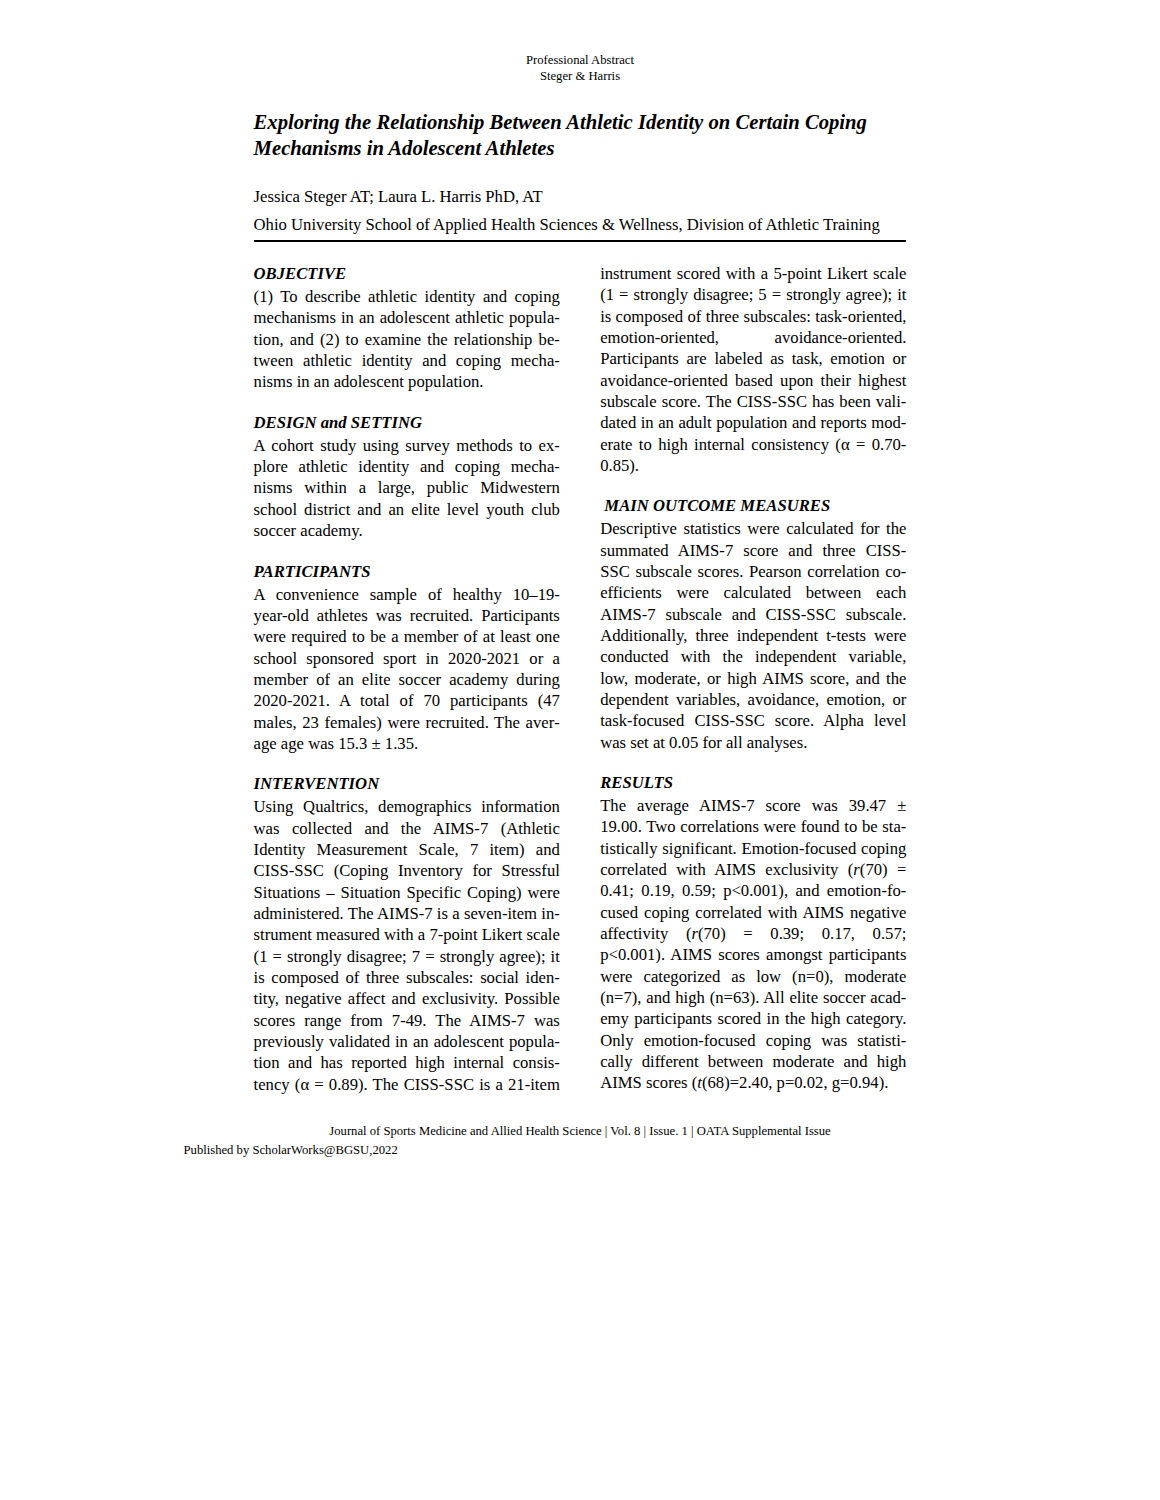Professional Abstract
Steger & Harris
Exploring the Relationship Between Athletic Identity on Certain Coping Mechanisms in Adolescent Athletes
Jessica Steger AT; Laura L. Harris PhD, AT
Ohio University School of Applied Health Sciences & Wellness, Division of Athletic Training
OBJECTIVE
(1) To describe athletic identity and coping mechanisms in an adolescent athletic population, and (2) to examine the relationship between athletic identity and coping mechanisms in an adolescent population.
DESIGN and SETTING
A cohort study using survey methods to explore athletic identity and coping mechanisms within a large, public Midwestern school district and an elite level youth club soccer academy.
PARTICIPANTS
A convenience sample of healthy 10–19-year-old athletes was recruited. Participants were required to be a member of at least one school sponsored sport in 2020-2021 or a member of an elite soccer academy during 2020-2021. A total of 70 participants (47 males, 23 females) were recruited. The average age was 15.3 ± 1.35.
INTERVENTION
Using Qualtrics, demographics information was collected and the AIMS-7 (Athletic Identity Measurement Scale, 7 item) and CISS-SSC (Coping Inventory for Stressful Situations – Situation Specific Coping) were administered. The AIMS-7 is a seven-item instrument measured with a 7-point Likert scale (1 = strongly disagree; 7 = strongly agree); it is composed of three subscales: social identity, negative affect and exclusivity. Possible scores range from 7-49. The AIMS-7 was previously validated in an adolescent population and has reported high internal consistency (α = 0.89). The CISS-SSC is a 21-item instrument scored with a 5-point Likert scale (1 = strongly disagree; 5 = strongly agree); it is composed of three subscales: task-oriented, emotion-oriented, avoidance-oriented. Participants are labeled as task, emotion or avoidance-oriented based upon their highest subscale score. The CISS-SSC has been validated in an adult population and reports moderate to high internal consistency (α = 0.70-0.85).
MAIN OUTCOME MEASURES
Descriptive statistics were calculated for the summated AIMS-7 score and three CISS-SSC subscale scores. Pearson correlation coefficients were calculated between each AIMS-7 subscale and CISS-SSC subscale. Additionally, three independent t-tests were conducted with the independent variable, low, moderate, or high AIMS score, and the dependent variables, avoidance, emotion, or task-focused CISS-SSC score. Alpha level was set at 0.05 for all analyses.
RESULTS
The average AIMS-7 score was 39.47 ± 19.00. Two correlations were found to be statistically significant. Emotion-focused coping correlated with AIMS exclusivity (r(70) = 0.41; 0.19, 0.59; p<0.001), and emotion-focused coping correlated with AIMS negative affectivity (r(70) = 0.39; 0.17, 0.57; p<0.001). AIMS scores amongst participants were categorized as low (n=0), moderate (n=7), and high (n=63). All elite soccer academy participants scored in the high category. Only emotion-focused coping was statistically different between moderate and high AIMS scores (t(68)=2.40, p=0.02, g=0.94).
Journal of Sports Medicine and Allied Health Science | Vol. 8 | Issue. 1 | OATA Supplemental Issue
Published by ScholarWorks@BGSU,2022